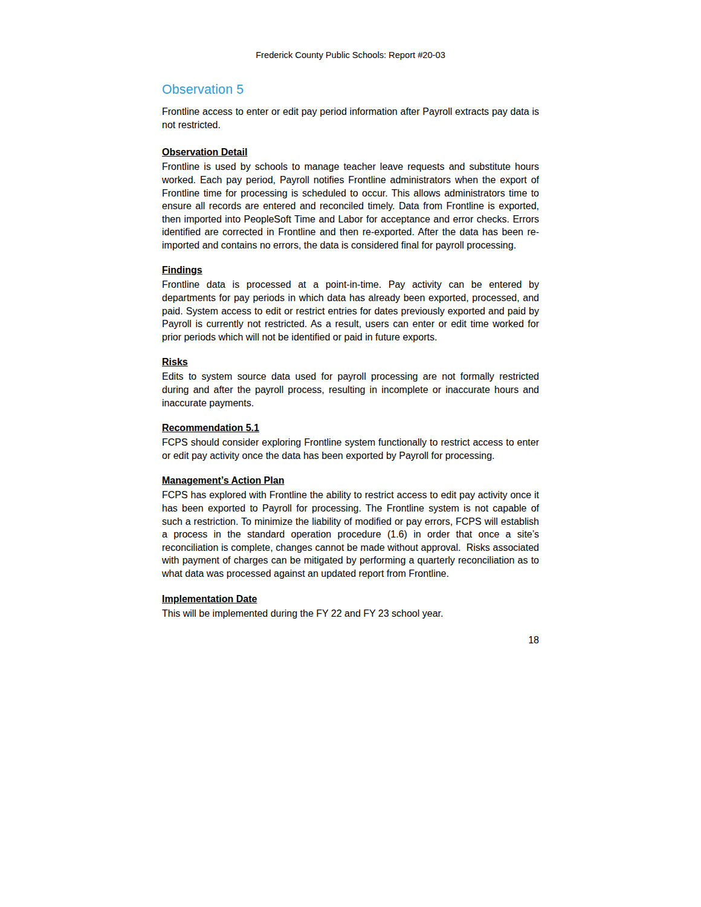Frederick County Public Schools: Report #20-03
Observation 5
Frontline access to enter or edit pay period information after Payroll extracts pay data is not restricted.
Observation Detail
Frontline is used by schools to manage teacher leave requests and substitute hours worked. Each pay period, Payroll notifies Frontline administrators when the export of Frontline time for processing is scheduled to occur. This allows administrators time to ensure all records are entered and reconciled timely. Data from Frontline is exported, then imported into PeopleSoft Time and Labor for acceptance and error checks. Errors identified are corrected in Frontline and then re-exported. After the data has been re-imported and contains no errors, the data is considered final for payroll processing.
Findings
Frontline data is processed at a point-in-time. Pay activity can be entered by departments for pay periods in which data has already been exported, processed, and paid. System access to edit or restrict entries for dates previously exported and paid by Payroll is currently not restricted. As a result, users can enter or edit time worked for prior periods which will not be identified or paid in future exports.
Risks
Edits to system source data used for payroll processing are not formally restricted during and after the payroll process, resulting in incomplete or inaccurate hours and inaccurate payments.
Recommendation 5.1
FCPS should consider exploring Frontline system functionally to restrict access to enter or edit pay activity once the data has been exported by Payroll for processing.
Management’s Action Plan
FCPS has explored with Frontline the ability to restrict access to edit pay activity once it has been exported to Payroll for processing. The Frontline system is not capable of such a restriction. To minimize the liability of modified or pay errors, FCPS will establish a process in the standard operation procedure (1.6) in order that once a site’s reconciliation is complete, changes cannot be made without approval. Risks associated with payment of charges can be mitigated by performing a quarterly reconciliation as to what data was processed against an updated report from Frontline.
Implementation Date
This will be implemented during the FY 22 and FY 23 school year.
18